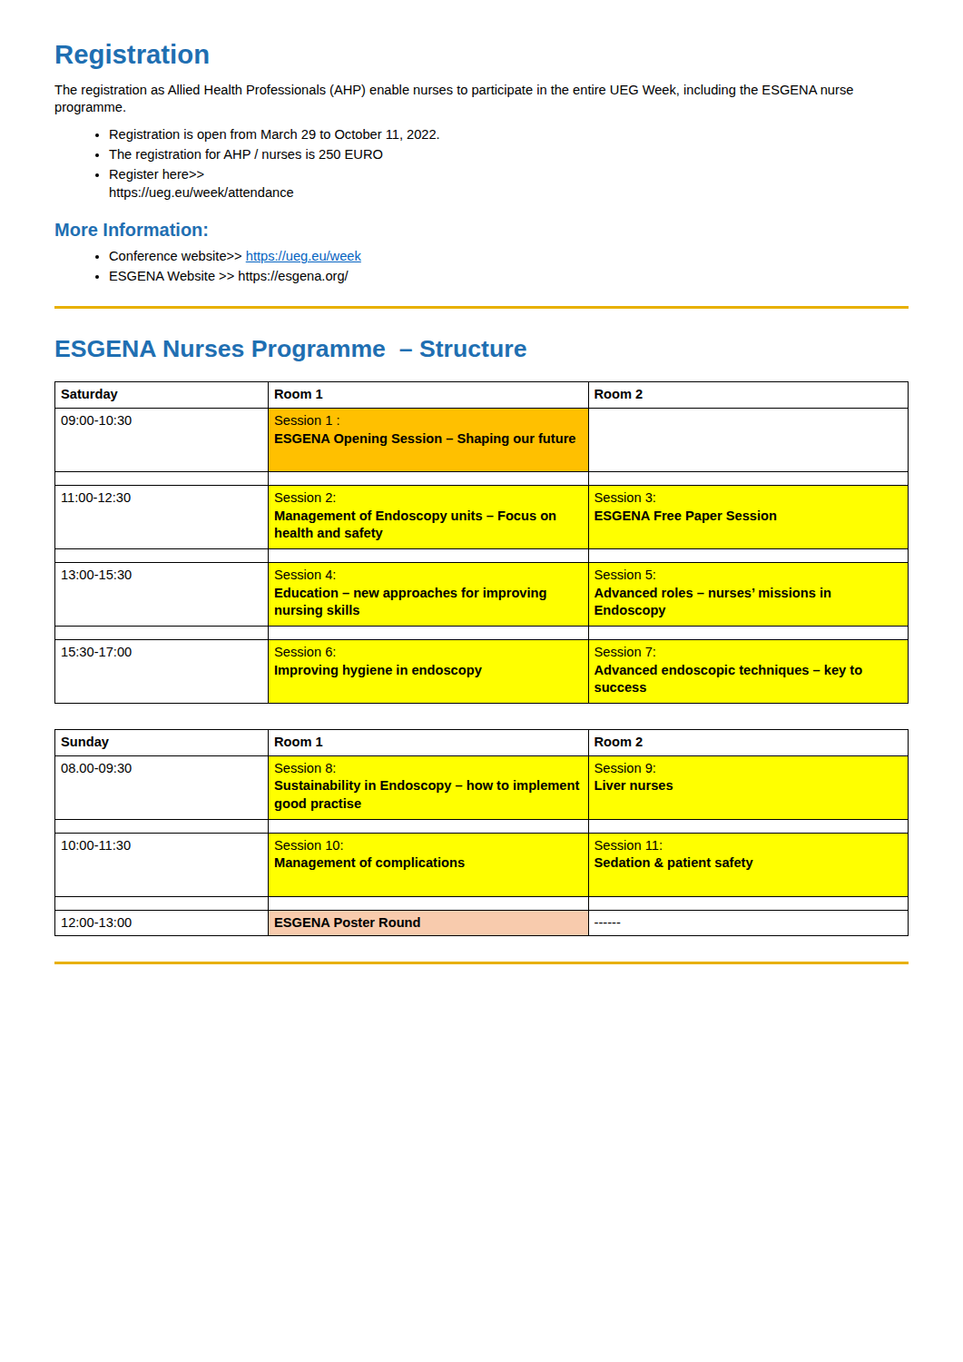Registration
The registration as Allied Health Professionals (AHP) enable nurses to participate in the entire UEG Week, including the ESGENA nurse programme.
Registration is open from March 29 to October 11, 2022.
The registration for AHP / nurses is 250 EURO
Register here>>
https://ueg.eu/week/attendance
More Information:
Conference website>> https://ueg.eu/week
ESGENA Website >> https://esgena.org/
ESGENA Nurses Programme – Structure
| Saturday | Room 1 | Room 2 |
| --- | --- | --- |
| 09:00-10:30 | Session 1 : ESGENA Opening Session – Shaping our future | |
| 11:00-12:30 | Session 2: Management of Endoscopy units – Focus on health and safety | Session 3: ESGENA Free Paper Session |
| 13:00-15:30 | Session 4: Education – new approaches for improving nursing skills | Session 5: Advanced roles – nurses’ missions in Endoscopy |
| 15:30-17:00 | Session 6: Improving hygiene in endoscopy | Session 7: Advanced endoscopic techniques – key to success |
| Sunday | Room 1 | Room 2 |
| --- | --- | --- |
| 08.00-09:30 | Session 8: Sustainability in Endoscopy – how to implement good practise | Session 9: Liver nurses |
| 10:00-11:30 | Session 10: Management of complications | Session 11: Sedation & patient safety |
| 12:00-13:00 | ESGENA Poster Round | ------ |